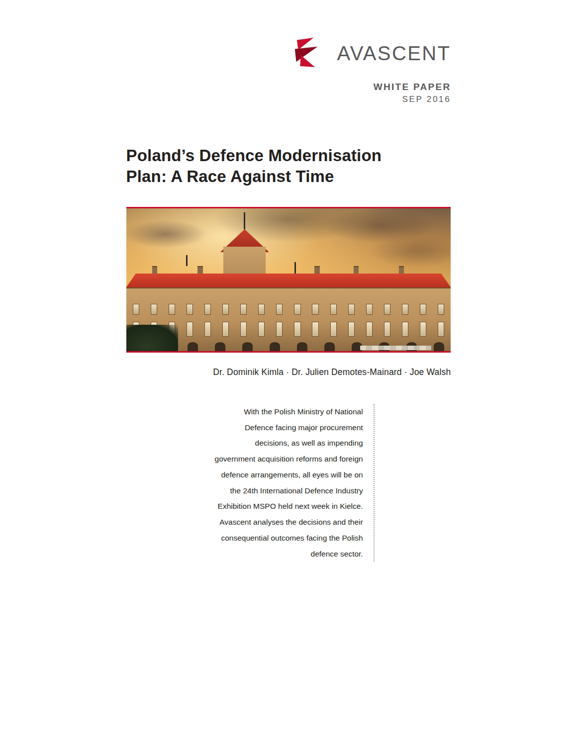AVASCENT
WHITE PAPER
SEP 2016
Poland’s Defence Modernisation
Plan: A Race Against Time
Dr. Dominik Kimla · Dr. Julien Demotes-Mainard · Joe Walsh
With the Polish Ministry of National Defence facing major procurement decisions, as well as impending government acquisition reforms and foreign defence arrangements, all eyes will be on the 24th International Defence Industry Exhibition MSPO held next week in Kielce. Avascent analyses the decisions and their consequential outcomes facing the Polish defence sector.